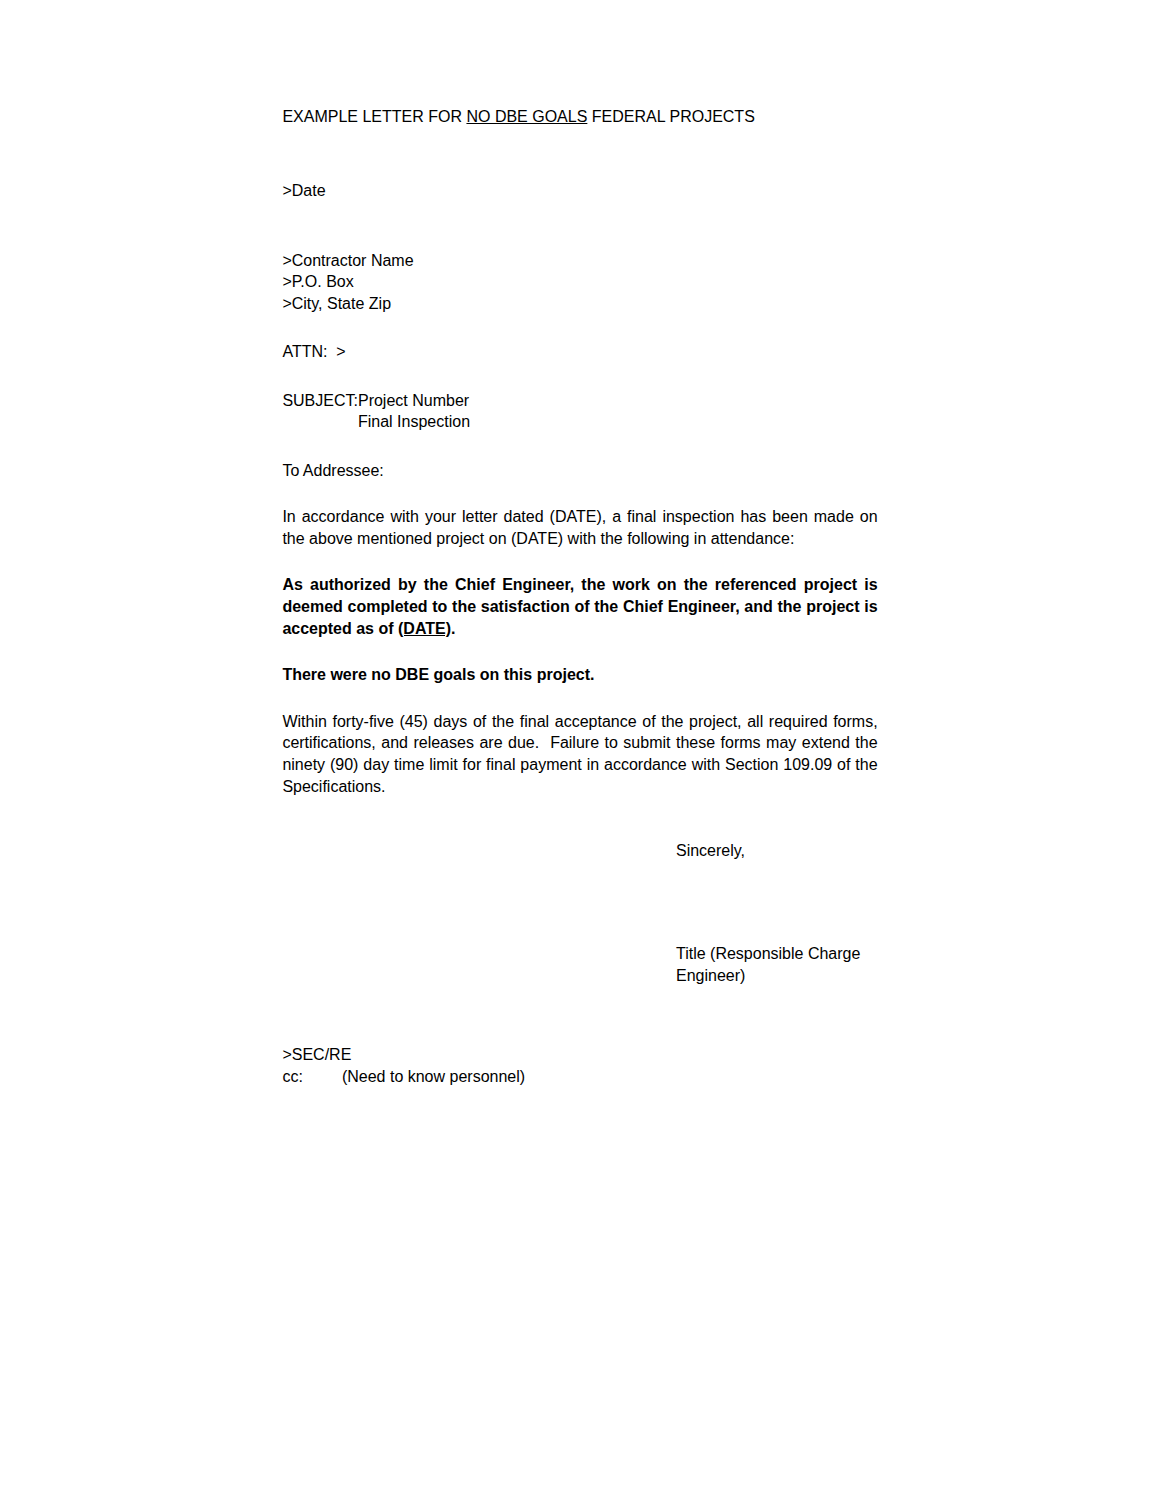EXAMPLE LETTER FOR NO DBE GOALS FEDERAL PROJECTS
>Date
>Contractor Name
>P.O. Box
>City, State Zip
ATTN: >
| SUBJECT: | Project Number |
| | Final Inspection |
To Addressee:
In accordance with your letter dated (DATE), a final inspection has been made on the above mentioned project on (DATE) with the following in attendance:
As authorized by the Chief Engineer, the work on the referenced project is deemed completed to the satisfaction of the Chief Engineer, and the project is accepted as of (DATE).
There were no DBE goals on this project.
Within forty-five (45) days of the final acceptance of the project, all required forms, certifications, and releases are due. Failure to submit these forms may extend the ninety (90) day time limit for final payment in accordance with Section 109.09 of the Specifications.
Sincerely,
Title (Responsible Charge Engineer)
>SEC/RE
cc:(Need to know personnel)